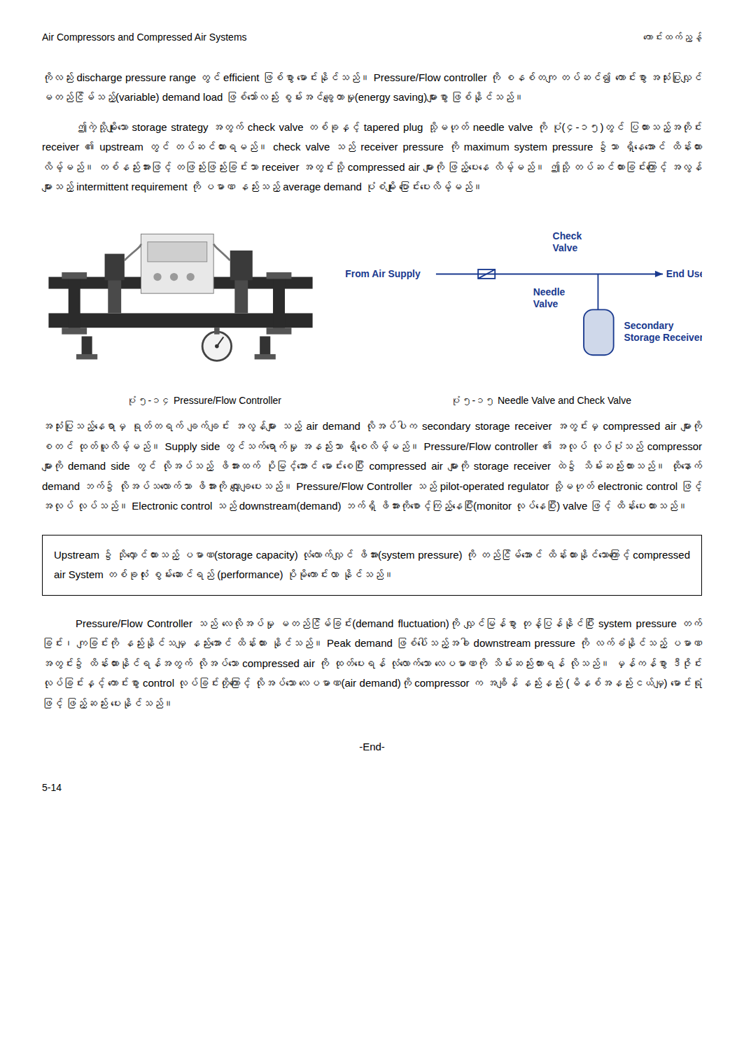Air Compressors and Compressed Air Systems
ကောင်းထက်ညွန့်
ကိုလည်း discharge pressure range တွင် efficient ဖြစ်စွာ မောင်းနိုင်သည်။ Pressure/Flow controller ကို စနစ်တကျ တပ်ဆင်၍ ကောင်းစွာ အသုံးပြုလျှင် မတည်ငြိမ်သည့်(variable) demand load ဖြစ်သော်လည်း စွမ်းအင်ချွေတာမှု(energy saving)များစွာ ဖြစ်နိုင်သည်။
ဤကဲ့သို့မျိုးသော storage strategy အတွက် check valve တစ်ခုနှင့် tapered plug သို့မဟုတ် needle valve ကို ပုံ(၄-၁၅)တွင် ပြထားသည့်အတိုင်း receiver ၏ upstream တွင် တပ်ဆင်ထားရမည်။ check valve သည် receiver pressure ကို maximum system pressure ၌သာ ရှိနေအောင် ထိန်းထား လိမ့်မည်။ တစ်နည်းအားဖြင့် တဖြည်းဖြည်းခြင်းသာ receiver အတွင်းသို့ compressed air များကို ဖြည့်ပေးနေ လိမ့်မည်။ ဤသို့ တပ်ဆင်ထားခြင်းကြောင့် အလွန်များသည့် intermittent requirement ကို ပမာဏ နည်းသည့် average demand ပုံစံမျိုး ပြောင်းပေးလိမ့်မည်။
Check Valve From Air Supply End Uses Needle Valve Secondary Storage Receiver
ပုံ ၅-၁၄ Pressure/Flow Controller ပုံ ၅-၁၅ Needle Valve and Check Valve
အသုံးပြုသည့်နေရာမှ ရုတ်တရက် ချက်ချင်း အလွန်များ သည့် air demand လိုအပ်ပါက secondary storage receiver အတွင်းမှ compressed air များကို စတင် ထုတ်ယူလိမ့်မည်။ Supply side တွင်သက်ရောက်မှု အနည်းသာ ရှိစေလိမ့်မည်။ Pressure/Flow controller ၏ အလုပ် လုပ်ပုံသည် compressor များကို demand side တွင် လိုအပ်သည့် ဖိအားထက် ပိုမြင့်အောင် မောင်းစေပြီး compressed air များကို storage receiver ထဲ၌ သိမ်းဆည်းထားသည်။ ထိုနောက် demand ဘက်၌ လိုအပ်သလောက်သာ ဖိအားကို လျှော့ချပေးသည်။ Pressure/Flow Controller သည် pilot-operated regulator သို့မဟုတ် electronic control ဖြင့် အလုပ် လုပ်သည်။ Electronic control သည် downstream(demand) ဘက်ရှိ ဖိအားကိုစောင့်ကြည့်နေပြီး(monitor လုပ်နေပြီး) valve ဖြင့် ထိန်းပေးထားသည်။
Upstream ၌ သိုလှောင်ထားသည့် ပမာဏ(storage capacity) လုံလောက်လျှင် ဖိအား(system pressure) ကို တည်ငြိမ်အောင် ထိန်းထားနိုင်သောကြောင့် compressed air System တစ်ခုလုံး စွမ်းဆောင်ရည် (performance) ပိုမိုကောင်းလာ နိုင်သည်။
Pressure/Flow Controller သည် လေလိုအပ်မှု မတည်ငြိမ်ခြင်း(demand fluctuation)ကို လျှင်မြန်စွာ တုန့်ပြန်နိုင်ပြီး system pressure တက်ခြင်း၊ ကျခြင်းကို နည်းနိုင်သမျှ နည်းအောင် ထိန်းထား နိုင်သည်။ Peak demand ဖြစ်ပေါ်သည့်အခါ downstream pressure ကို လက်ခံနိုင်သည့် ပမာဏ အတွင်း၌ ထိန်းထားနိုင်ရန်အတွက် လိုအပ်သော compressed air ကို ထုတ်ပေးရန် လုံလောက်သော လေပမာဏကို သိမ်းဆည်းထားရန် လိုသည်။ မှန်ကန်စွာ ဒီဇိုင်းလုပ်ခြင်းနှင့် ကောင်းစွာ control လုပ်ခြင်းတို့ကြောင့် လိုအပ်သော လေပမာဏ(air demand)ကို compressor က အချိန် နည်းနည်း (မိနစ်အနည်းငယ်မျှ) မောင်းရုံဖြင့် ဖြည့်ဆည်း ပေးနိုင်သည်။
-End-
5-14